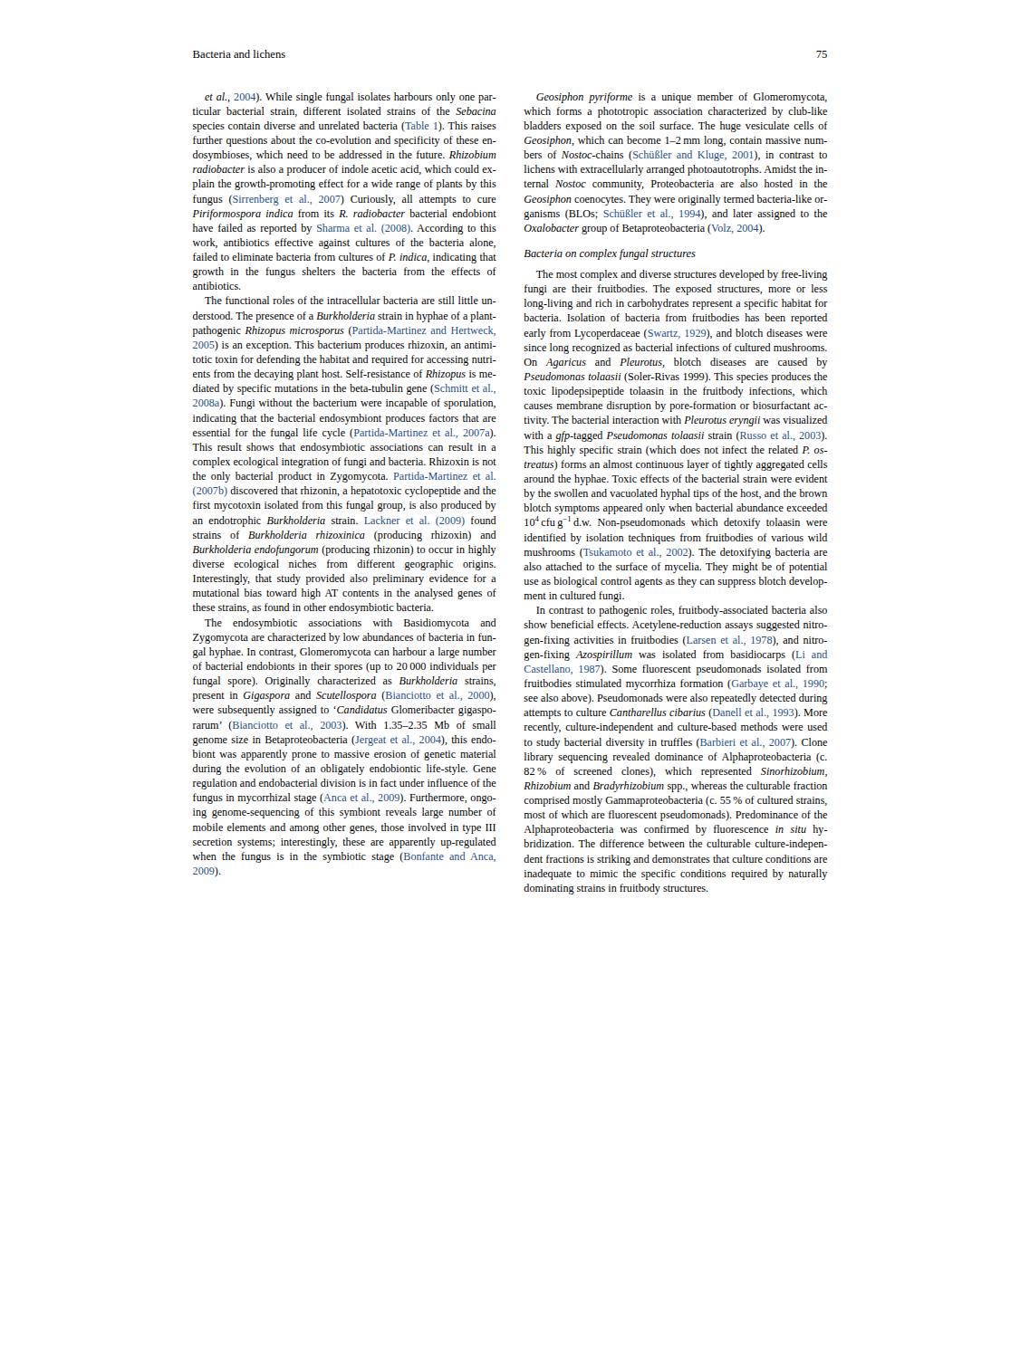Bacteria and lichens 75
et al., 2004). While single fungal isolates harbours only one particular bacterial strain, different isolated strains of the Sebacina species contain diverse and unrelated bacteria (Table 1). This raises further questions about the co-evolution and specificity of these endosymbioses, which need to be addressed in the future. Rhizobium radiobacter is also a producer of indole acetic acid, which could explain the growth-promoting effect for a wide range of plants by this fungus (Sirrenberg et al., 2007) Curiously, all attempts to cure Piriformospora indica from its R. radiobacter bacterial endobiont have failed as reported by Sharma et al. (2008). According to this work, antibiotics effective against cultures of the bacteria alone, failed to eliminate bacteria from cultures of P. indica, indicating that growth in the fungus shelters the bacteria from the effects of antibiotics.
The functional roles of the intracellular bacteria are still little understood. The presence of a Burkholderia strain in hyphae of a plant-pathogenic Rhizopus microsporus (Partida-Martinez and Hertweck, 2005) is an exception. This bacterium produces rhizoxin, an antimitotic toxin for defending the habitat and required for accessing nutrients from the decaying plant host. Self-resistance of Rhizopus is mediated by specific mutations in the beta-tubulin gene (Schmitt et al., 2008a). Fungi without the bacterium were incapable of sporulation, indicating that the bacterial endosymbiont produces factors that are essential for the fungal life cycle (Partida-Martinez et al., 2007a). This result shows that endosymbiotic associations can result in a complex ecological integration of fungi and bacteria. Rhizoxin is not the only bacterial product in Zygomycota. Partida-Martinez et al. (2007b) discovered that rhizonin, a hepatotoxic cyclopeptide and the first mycotoxin isolated from this fungal group, is also produced by an endotrophic Burkholderia strain. Lackner et al. (2009) found strains of Burkholderia rhizoxinica (producing rhizoxin) and Burkholderia endofungorum (producing rhizonin) to occur in highly diverse ecological niches from different geographic origins. Interestingly, that study provided also preliminary evidence for a mutational bias toward high AT contents in the analysed genes of these strains, as found in other endosymbiotic bacteria.
The endosymbiotic associations with Basidiomycota and Zygomycota are characterized by low abundances of bacteria in fungal hyphae. In contrast, Glomeromycota can harbour a large number of bacterial endobionts in their spores (up to 20 000 individuals per fungal spore). Originally characterized as Burkholderia strains, present in Gigaspora and Scutellospora (Bianciotto et al., 2000), were subsequently assigned to ‘Candidatus Glomeribacter gigasporarum’ (Bianciotto et al., 2003). With 1.35–2.35 Mb of small genome size in Betaproteobacteria (Jergeat et al., 2004), this endobiont was apparently prone to massive erosion of genetic material during the evolution of an obligately endobiontic life-style. Gene regulation and endobacterial division is in fact under influence of the fungus in mycorrhizal stage (Anca et al., 2009). Furthermore, ongoing genome-sequencing of this symbiont reveals large number of mobile elements and among other genes, those involved in type III secretion systems; interestingly, these are apparently up-regulated when the fungus is in the symbiotic stage (Bonfante and Anca, 2009).
Geosiphon pyriforme is a unique member of Glomeromycota, which forms a phototropic association characterized by club-like bladders exposed on the soil surface. The huge vesiculate cells of Geosiphon, which can become 1–2 mm long, contain massive numbers of Nostoc-chains (Schüßler and Kluge, 2001), in contrast to lichens with extracellularly arranged photoautotrophs. Amidst the internal Nostoc community, Proteobacteria are also hosted in the Geosiphon coenocytes. They were originally termed bacteria-like organisms (BLOs; Schüßler et al., 1994), and later assigned to the Oxalobacter group of Betaproteobacteria (Volz, 2004).
Bacteria on complex fungal structures
The most complex and diverse structures developed by free-living fungi are their fruitbodies. The exposed structures, more or less long-living and rich in carbohydrates represent a specific habitat for bacteria. Isolation of bacteria from fruitbodies has been reported early from Lycoperdaceae (Swartz, 1929), and blotch diseases were since long recognized as bacterial infections of cultured mushrooms. On Agaricus and Pleurotus, blotch diseases are caused by Pseudomonas tolaasii (Soler-Rivas 1999). This species produces the toxic lipodepsipeptide tolaasin in the fruitbody infections, which causes membrane disruption by pore-formation or biosurfactant activity. The bacterial interaction with Pleurotus eryngii was visualized with a gfp-tagged Pseudomonas tolaasii strain (Russo et al., 2003). This highly specific strain (which does not infect the related P. ostreatus) forms an almost continuous layer of tightly aggregated cells around the hyphae. Toxic effects of the bacterial strain were evident by the swollen and vacuolated hyphal tips of the host, and the brown blotch symptoms appeared only when bacterial abundance exceeded 104 cfu g−1 d.w. Non-pseudomonads which detoxify tolaasin were identified by isolation techniques from fruitbodies of various wild mushrooms (Tsukamoto et al., 2002). The detoxifying bacteria are also attached to the surface of mycelia. They might be of potential use as biological control agents as they can suppress blotch development in cultured fungi.
In contrast to pathogenic roles, fruitbody-associated bacteria also show beneficial effects. Acetylene-reduction assays suggested nitrogen-fixing activities in fruitbodies (Larsen et al., 1978), and nitrogen-fixing Azospirillum was isolated from basidiocarps (Li and Castellano, 1987). Some fluorescent pseudomonads isolated from fruitbodies stimulated mycorrhiza formation (Garbaye et al., 1990; see also above). Pseudomonads were also repeatedly detected during attempts to culture Cantharellus cibarius (Danell et al., 1993). More recently, culture-independent and culture-based methods were used to study bacterial diversity in truffles (Barbieri et al., 2007). Clone library sequencing revealed dominance of Alphaproteobacteria (c. 82 % of screened clones), which represented Sinorhizobium, Rhizobium and Bradyrhizobium spp., whereas the culturable fraction comprised mostly Gammaproteobacteria (c. 55 % of cultured strains, most of which are fluorescent pseudomonads). Predominance of the Alphaproteobacteria was confirmed by fluorescence in situ hybridization. The difference between the culturable culture-independent fractions is striking and demonstrates that culture conditions are inadequate to mimic the specific conditions required by naturally dominating strains in fruitbody structures.